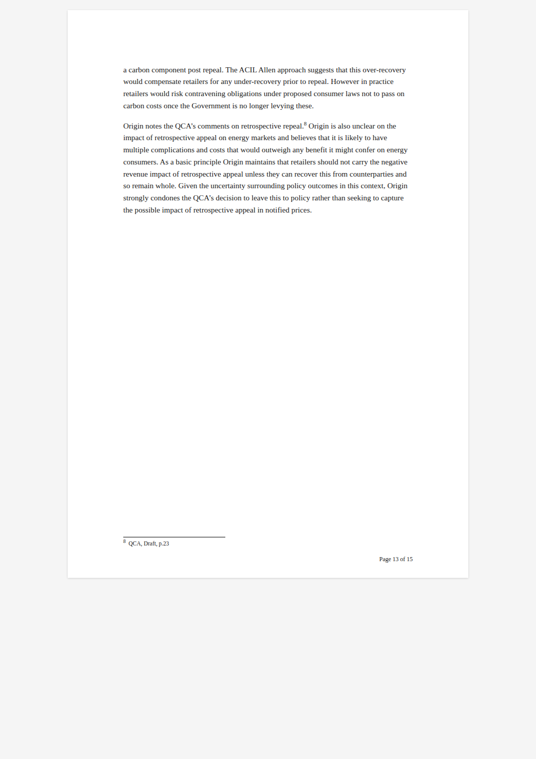a carbon component post repeal. The ACIL Allen approach suggests that this over-recovery would compensate retailers for any under-recovery prior to repeal. However in practice retailers would risk contravening obligations under proposed consumer laws not to pass on carbon costs once the Government is no longer levying these.
Origin notes the QCA’s comments on retrospective repeal.8 Origin is also unclear on the impact of retrospective appeal on energy markets and believes that it is likely to have multiple complications and costs that would outweigh any benefit it might confer on energy consumers. As a basic principle Origin maintains that retailers should not carry the negative revenue impact of retrospective appeal unless they can recover this from counterparties and so remain whole. Given the uncertainty surrounding policy outcomes in this context, Origin strongly condones the QCA’s decision to leave this to policy rather than seeking to capture the possible impact of retrospective appeal in notified prices.
8QCA, Draft, p.23
Page 13 of 15